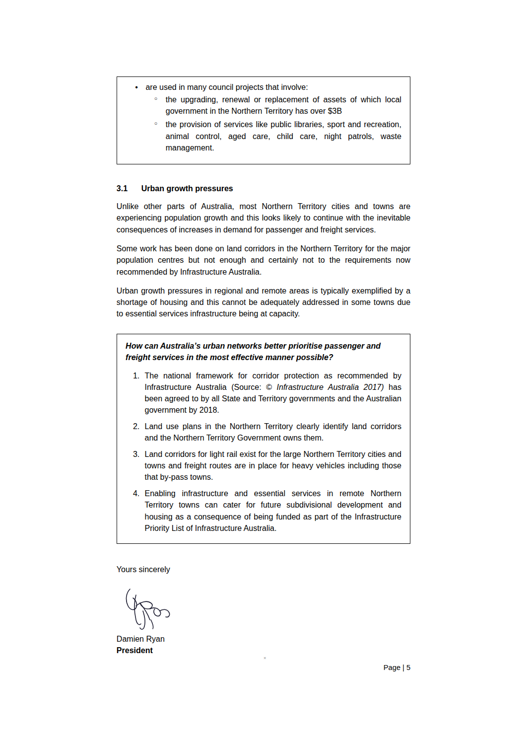are used in many council projects that involve:
the upgrading, renewal or replacement of assets of which local government in the Northern Territory has over $3B
the provision of services like public libraries, sport and recreation, animal control, aged care, child care, night patrols, waste management.
3.1 Urban growth pressures
Unlike other parts of Australia, most Northern Territory cities and towns are experiencing population growth and this looks likely to continue with the inevitable consequences of increases in demand for passenger and freight services.
Some work has been done on land corridors in the Northern Territory for the major population centres but not enough and certainly not to the requirements now recommended by Infrastructure Australia.
Urban growth pressures in regional and remote areas is typically exemplified by a shortage of housing and this cannot be adequately addressed in some towns due to essential services infrastructure being at capacity.
How can Australia’s urban networks better prioritise passenger and freight services in the most effective manner possible?
The national framework for corridor protection as recommended by Infrastructure Australia (Source: © Infrastructure Australia 2017) has been agreed to by all State and Territory governments and the Australian government by 2018.
Land use plans in the Northern Territory clearly identify land corridors and the Northern Territory Government owns them.
Land corridors for light rail exist for the large Northern Territory cities and towns and freight routes are in place for heavy vehicles including those that by-pass towns.
Enabling infrastructure and essential services in remote Northern Territory towns can cater for future subdivisional development and housing as a consequence of being funded as part of the Infrastructure Priority List of Infrastructure Australia.
Yours sincerely
Damien Ryan
President
×
Page | 5